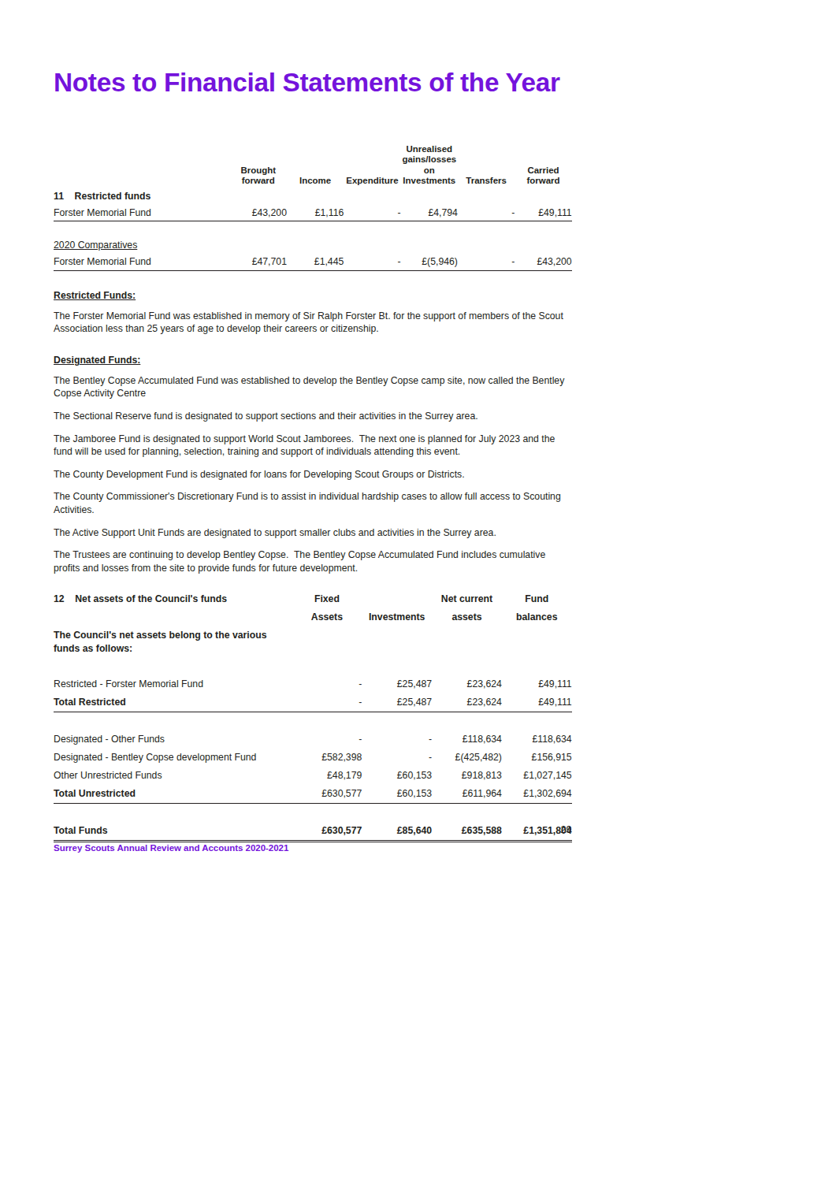Notes to Financial Statements of the Year
| | Brought forward | Income | Expenditure | Unrealised gains/losses on Investments | Transfers | Carried forward |
| 11 Restricted funds | |
| Forster Memorial Fund | £43,200 | £1,116 | - | £4,794 | - | £49,111 |
| 2020 Comparatives | |
| Forster Memorial Fund | £47,701 | £1,445 | - | £(5,946) | - | £43,200 |
Restricted Funds:
The Forster Memorial Fund was established in memory of Sir Ralph Forster Bt. for the support of members of the Scout Association less than 25 years of age to develop their careers or citizenship.
Designated Funds:
The Bentley Copse Accumulated Fund was established to develop the Bentley Copse camp site, now called the Bentley Copse Activity Centre
The Sectional Reserve fund is designated to support sections and their activities in the Surrey area.
The Jamboree Fund is designated to support World Scout Jamborees. The next one is planned for July 2023 and the fund will be used for planning, selection, training and support of individuals attending this event.
The County Development Fund is designated for loans for Developing Scout Groups or Districts.
The County Commissioner's Discretionary Fund is to assist in individual hardship cases to allow full access to Scouting Activities.
The Active Support Unit Funds are designated to support smaller clubs and activities in the Surrey area.
The Trustees are continuing to develop Bentley Copse. The Bentley Copse Accumulated Fund includes cumulative profits and losses from the site to provide funds for future development.
| 12 Net assets of the Council's funds | Fixed | | Net current | Fund |
| | Assets | Investments | assets | balances |
| The Council's net assets belong to the various funds as follows: | |
| Restricted - Forster Memorial Fund | - | £25,487 | £23,624 | £49,111 |
| Total Restricted | - | £25,487 | £23,624 | £49,111 |
| Designated - Other Funds | - | - | £118,634 | £118,634 |
| Designated - Bentley Copse development Fund | £582,398 | - | £(425,482) | £156,915 |
| Other Unrestricted Funds | £48,179 | £60,153 | £918,813 | £1,027,145 |
| Total Unrestricted | £630,577 | £60,153 | £611,964 | £1,302,694 |
| Total Funds | £630,577 | £85,640 | £635,588 | £1,351,804 |
Surrey Scouts Annual Review and Accounts 2020-2021
29